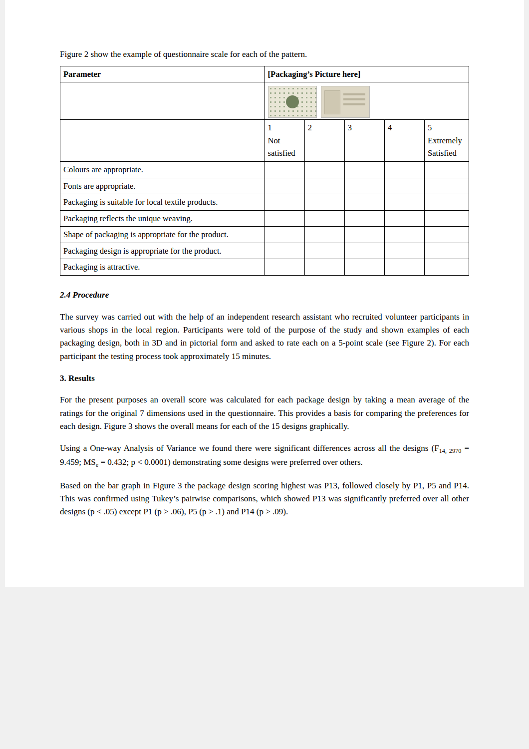Figure 2 show the example of questionnaire scale for each of the pattern.
| Parameter | [Packaging’s Picture here] |
| --- | --- |
| | 1 Not satisfied | 2 | 3 | 4 | 5 Extremely Satisfied |
| Colours are appropriate. | | | | | |
| Fonts are appropriate. | | | | | |
| Packaging is suitable for local textile products. | | | | | |
| Packaging reflects the unique weaving. | | | | | |
| Shape of packaging is appropriate for the product. | | | | | |
| Packaging design is appropriate for the product. | | | | | |
| Packaging is attractive. | | | | | |
2.4 Procedure
The survey was carried out with the help of an independent research assistant who recruited volunteer participants in various shops in the local region. Participants were told of the purpose of the study and shown examples of each packaging design, both in 3D and in pictorial form and asked to rate each on a 5-point scale (see Figure 2). For each participant the testing process took approximately 15 minutes.
3. Results
For the present purposes an overall score was calculated for each package design by taking a mean average of the ratings for the original 7 dimensions used in the questionnaire. This provides a basis for comparing the preferences for each design. Figure 3 shows the overall means for each of the 15 designs graphically.
Using a One-way Analysis of Variance we found there were significant differences across all the designs (F14, 2970 = 9.459; MSe = 0.432; p < 0.0001) demonstrating some designs were preferred over others.
Based on the bar graph in Figure 3 the package design scoring highest was P13, followed closely by P1, P5 and P14. This was confirmed using Tukey’s pairwise comparisons, which showed P13 was significantly preferred over all other designs (p < .05) except P1 (p > .06), P5 (p > .1) and P14 (p > .09).